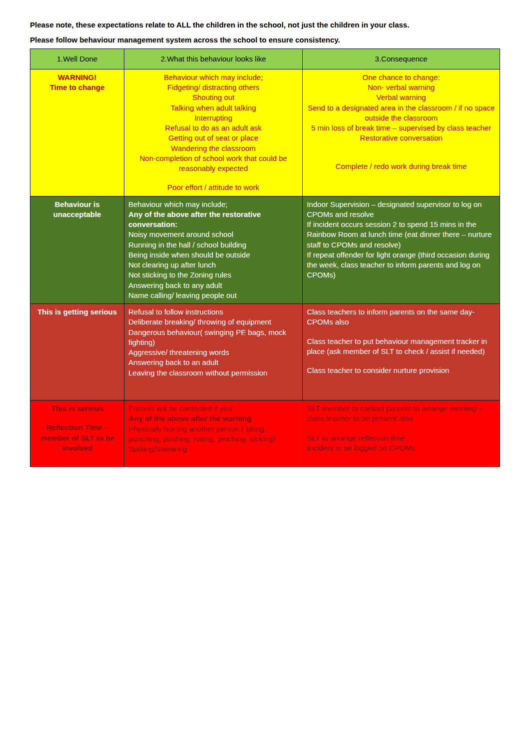Please note, these expectations relate to ALL the children in the school, not just the children in your class.
Please follow behaviour management system across the school to ensure consistency.
| 1.Well Done | 2.What this behaviour looks like | 3.Consequence |
| --- | --- | --- |
| WARNING! Time to change | Behaviour which may include; Fidgeting/ distracting others Shouting out Talking when adult talking Interrupting Refusal to do as an adult ask Getting out of seat or place Wandering the classroom Non-completion of school work that could be reasonably expected Poor effort / attitude to work | One chance to change: Non- verbal warning Verbal warning Send to a designated area in the classroom / if no space outside the classroom 5 min loss of break time – supervised by class teacher Restorative conversation Complete / redo work during break time |
| Behaviour is unacceptable | Behaviour which may include; Any of the above after the restorative conversation: Noisy movement around school Running in the hall / school building Being inside when should be outside Not clearing up after lunch Not sticking to the Zoning rules Answering back to any adult Name calling/ leaving people out | Indoor Supervision – designated supervisor to log on CPOMs and resolve If incident occurs session 2 to spend 15 mins in the Rainbow Room at lunch time (eat dinner there – nurture staff to CPOMs and resolve) If repeat offender for light orange (third occasion during the week, class teacher to inform parents and log on CPOMs) |
| This is getting serious | Refusal to follow instructions Deliberate breaking/ throwing of equipment Dangerous behaviour( swinging PE bags, mock fighting) Aggressive/ threatening words Answering back to an adult Leaving the classroom without permission | Class teachers to inform parents on the same day- CPOMs also Class teacher to put behaviour management tracker in place (ask member of SLT to check / assist if needed) Class teacher to consider nurture provision |
| This is serious Reflection Time – member of SLT to be involved | Parents will be contacted if you: Any of the above after the warning Physically hurting another person ( biting, punching, pushing, hitting, pinching, kicking) Spitting/Swearing | SLT member to contact parents to arrange meeting – class teacher to be present also SLT to arrange reflection time Incident to be logged on CPOMs |